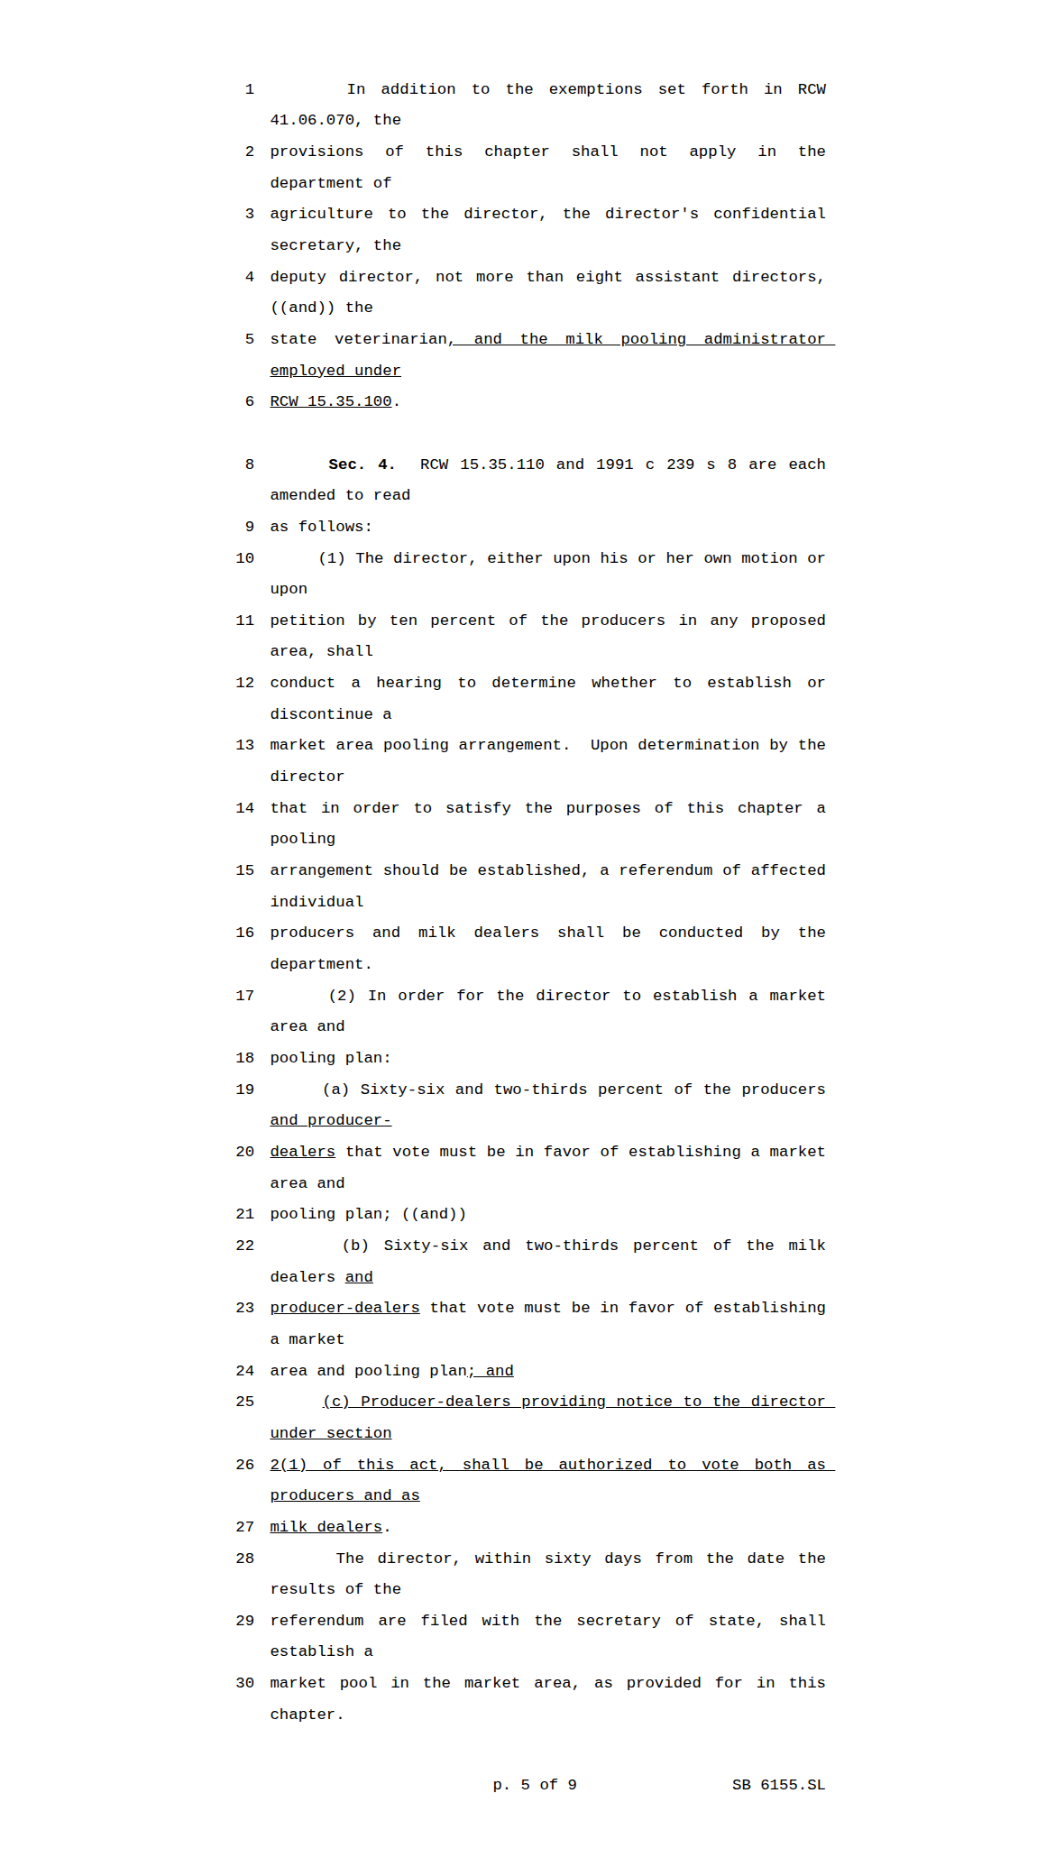In addition to the exemptions set forth in RCW 41.06.070, the
provisions of this chapter shall not apply in the department of
agriculture to the director, the director's confidential secretary, the
deputy director, not more than eight assistant directors, ((and)) the
state veterinarian, and the milk pooling administrator employed under
RCW 15.35.100.
Sec. 4. RCW 15.35.110 and 1991 c 239 s 8 are each amended to read
as follows:
(1) The director, either upon his or her own motion or upon
petition by ten percent of the producers in any proposed area, shall
conduct a hearing to determine whether to establish or discontinue a
market area pooling arrangement. Upon determination by the director
that in order to satisfy the purposes of this chapter a pooling
arrangement should be established, a referendum of affected individual
producers and milk dealers shall be conducted by the department.
(2) In order for the director to establish a market area and
pooling plan:
(a) Sixty-six and two-thirds percent of the producers and producer-
dealers that vote must be in favor of establishing a market area and
pooling plan; ((and))
(b) Sixty-six and two-thirds percent of the milk dealers and
producer-dealers that vote must be in favor of establishing a market
area and pooling plan; and
(c) Producer-dealers providing notice to the director under section
2(1) of this act, shall be authorized to vote both as producers and as
milk dealers.
The director, within sixty days from the date the results of the
referendum are filed with the secretary of state, shall establish a
market pool in the market area, as provided for in this chapter.
p. 5 of 9 SB 6155.SL